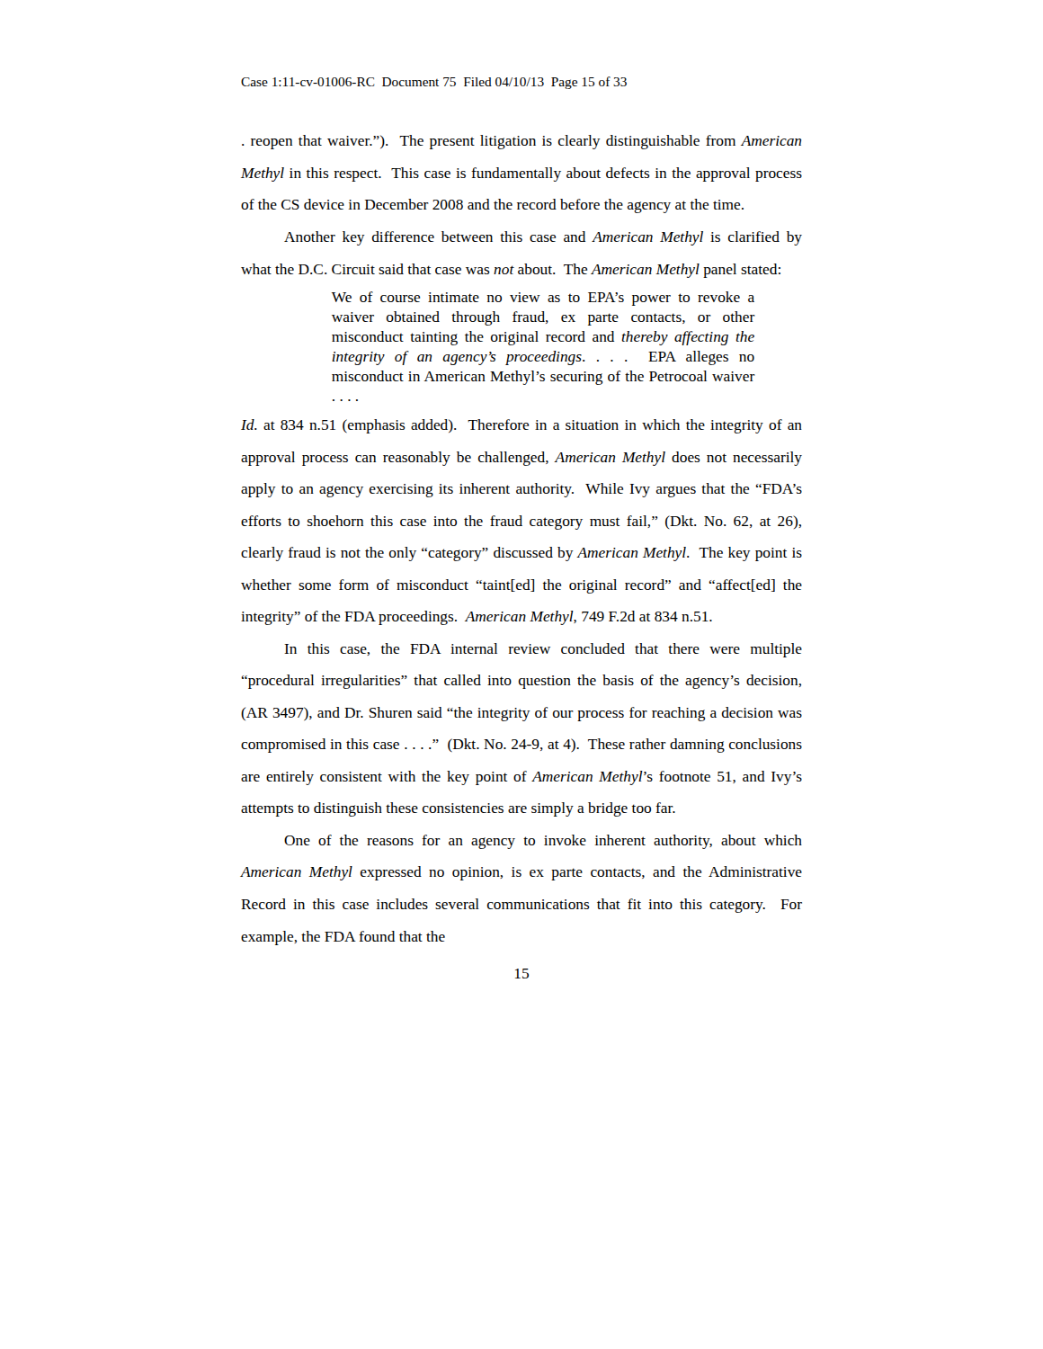Case 1:11-cv-01006-RC Document 75 Filed 04/10/13 Page 15 of 33
. reopen that waiver.”). The present litigation is clearly distinguishable from American Methyl in this respect. This case is fundamentally about defects in the approval process of the CS device in December 2008 and the record before the agency at the time.
Another key difference between this case and American Methyl is clarified by what the D.C. Circuit said that case was not about. The American Methyl panel stated:
We of course intimate no view as to EPA’s power to revoke a waiver obtained through fraud, ex parte contacts, or other misconduct tainting the original record and thereby affecting the integrity of an agency’s proceedings. . . . EPA alleges no misconduct in American Methyl’s securing of the Petrocoal waiver . . . .
Id. at 834 n.51 (emphasis added). Therefore in a situation in which the integrity of an approval process can reasonably be challenged, American Methyl does not necessarily apply to an agency exercising its inherent authority. While Ivy argues that the “FDA’s efforts to shoehorn this case into the fraud category must fail,” (Dkt. No. 62, at 26), clearly fraud is not the only “category” discussed by American Methyl. The key point is whether some form of misconduct “taint[ed] the original record” and “affect[ed] the integrity” of the FDA proceedings. American Methyl, 749 F.2d at 834 n.51.
In this case, the FDA internal review concluded that there were multiple “procedural irregularities” that called into question the basis of the agency’s decision, (AR 3497), and Dr. Shuren said “the integrity of our process for reaching a decision was compromised in this case . . . .” (Dkt. No. 24-9, at 4). These rather damning conclusions are entirely consistent with the key point of American Methyl’s footnote 51, and Ivy’s attempts to distinguish these consistencies are simply a bridge too far.
One of the reasons for an agency to invoke inherent authority, about which American Methyl expressed no opinion, is ex parte contacts, and the Administrative Record in this case includes several communications that fit into this category. For example, the FDA found that the
15